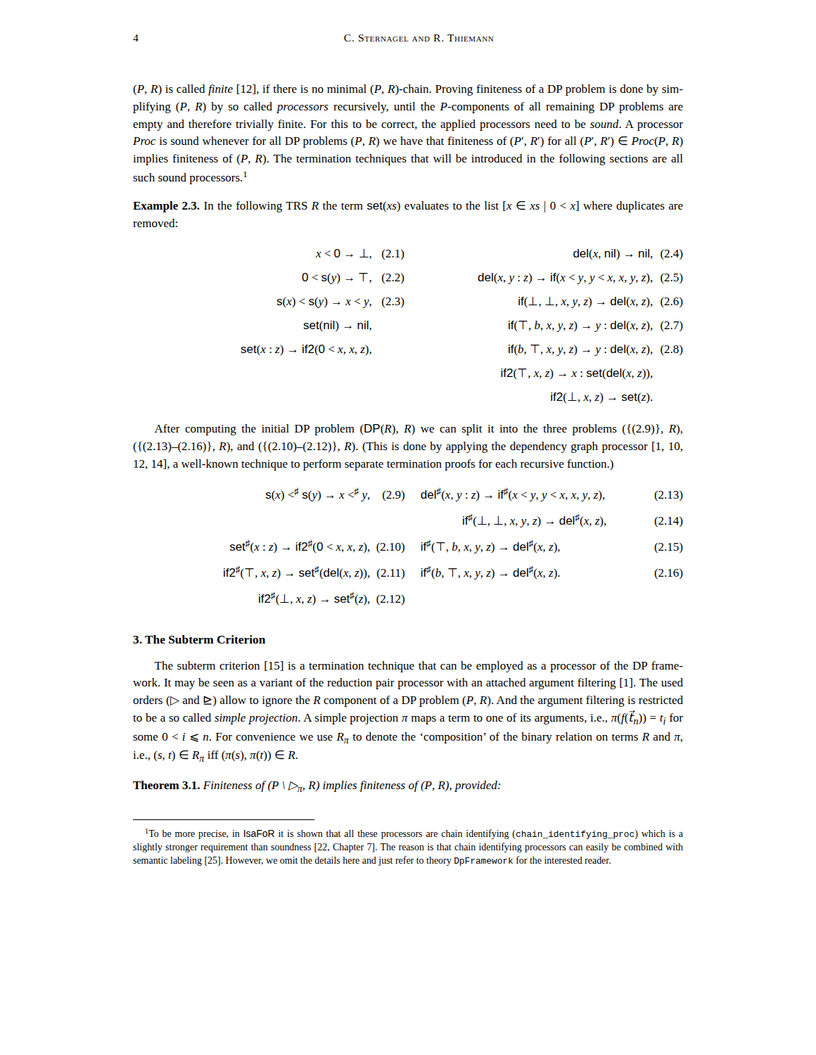4 C. Sternagel and R. Thiemann
(P, R) is called finite [12], if there is no minimal (P, R)-chain. Proving finiteness of a DP problem is done by simplifying (P, R) by so called processors recursively, until the P-components of all remaining DP problems are empty and therefore trivially finite. For this to be correct, the applied processors need to be sound. A processor Proc is sound whenever for all DP problems (P, R) we have that finiteness of (P′, R′) for all (P′, R′) ∈ Proc(P, R) implies finiteness of (P, R). The termination techniques that will be introduced in the following sections are all such sound processors.1
Example 2.3. In the following TRS R the term set(xs) evaluates to the list [x ∈ xs | 0 < x] where duplicates are removed:
x < 0 → ⊥,
(2.1)
del(x, nil) → nil,
(2.4)
0 < s(y) → ⊤,
(2.2)
del(x, y : z) → if(x < y, y < x, x, y, z),
(2.5)
s(x) < s(y) → x < y,
(2.3)
if(⊥, ⊥, x, y, z) → del(x, z),
(2.6)
set(nil) → nil,
if(⊤, b, x, y, z) → y : del(x, z),
(2.7)
set(x : z) → if2(0 < x, x, z),
if(b, ⊤, x, y, z) → y : del(x, z),
(2.8)
if2(⊤, x, z) → x : set(del(x, z)),
if2(⊥, x, z) → set(z).
After computing the initial DP problem (DP(R), R) we can split it into the three problems ({(2.9)}, R), ({(2.13)–(2.16)}, R), and ({(2.10)–(2.12)}, R). (This is done by applying the dependency graph processor [1, 10, 12, 14], a well-known technique to perform separate termination proofs for each recursive function.)
s(x) <♯ s(y) → x <♯ y,
(2.9)
del♯(x, y : z) → if♯(x < y, y < x, x, y, z),
(2.13)
if♯(⊥, ⊥, x, y, z) → del♯(x, z),
(2.14)
set♯(x : z) → if2♯(0 < x, x, z),
(2.10)
if♯(⊤, b, x, y, z) → del♯(x, z),
(2.15)
if2♯(⊤, x, z) → set♯(del(x, z)),
(2.11)
if♯(b, ⊤, x, y, z) → del♯(x, z).
(2.16)
if2♯(⊥, x, z) → set♯(z),
(2.12)
3. The Subterm Criterion
The subterm criterion [15] is a termination technique that can be employed as a processor of the DP framework. It may be seen as a variant of the reduction pair processor with an attached argument filtering [1]. The used orders (▷ and ⊵) allow to ignore the R component of a DP problem (P, R). And the argument filtering is restricted to be a so called simple projection. A simple projection π maps a term to one of its arguments, i.e., π(f(t⃗n)) = ti for some 0 < i ⩽ n. For convenience we use Rπ to denote the ‘composition’ of the binary relation on terms R and π, i.e., (s, t) ∈ Rπ iff (π(s), π(t)) ∈ R.
Theorem 3.1. Finiteness of (P \ ▷π, R) implies finiteness of (P, R), provided:
1 To be more precise, in IsaFoR it is shown that all these processors are chain identifying (chain_identifying_proc) which is a slightly stronger requirement than soundness [22, Chapter 7]. The reason is that chain identifying processors can easily be combined with semantic labeling [25]. However, we omit the details here and just refer to theory DpFramework for the interested reader.